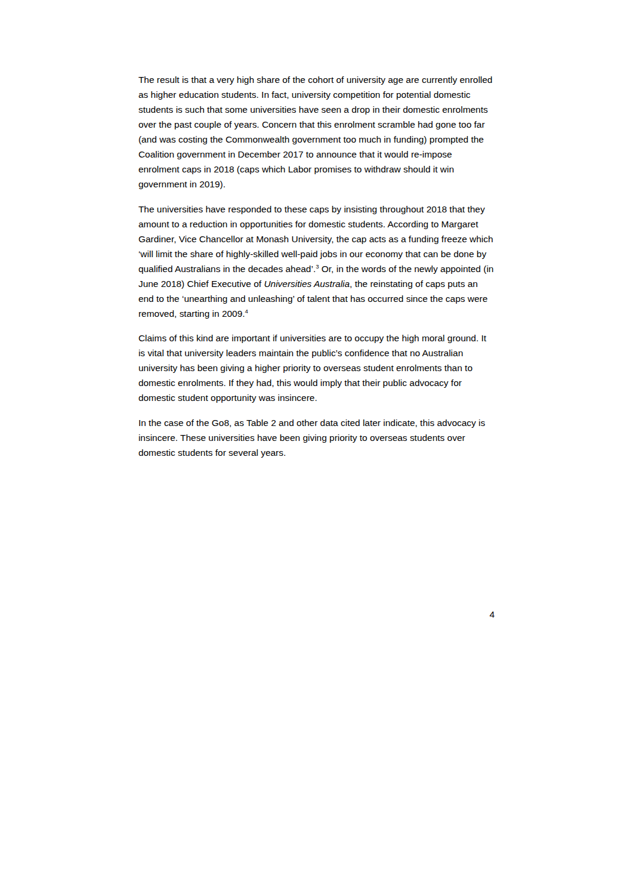The result is that a very high share of the cohort of university age are currently enrolled as higher education students. In fact, university competition for potential domestic students is such that some universities have seen a drop in their domestic enrolments over the past couple of years. Concern that this enrolment scramble had gone too far (and was costing the Commonwealth government too much in funding) prompted the Coalition government in December 2017 to announce that it would re-impose enrolment caps in 2018 (caps which Labor promises to withdraw should it win government in 2019).
The universities have responded to these caps by insisting throughout 2018 that they amount to a reduction in opportunities for domestic students. According to Margaret Gardiner, Vice Chancellor at Monash University, the cap acts as a funding freeze which ‘will limit the share of highly-skilled well-paid jobs in our economy that can be done by qualified Australians in the decades ahead’.3 Or, in the words of the newly appointed (in June 2018) Chief Executive of Universities Australia, the reinstating of caps puts an end to the ‘unearthing and unleashing’ of talent that has occurred since the caps were removed, starting in 2009.4
Claims of this kind are important if universities are to occupy the high moral ground. It is vital that university leaders maintain the public’s confidence that no Australian university has been giving a higher priority to overseas student enrolments than to domestic enrolments. If they had, this would imply that their public advocacy for domestic student opportunity was insincere.
In the case of the Go8, as Table 2 and other data cited later indicate, this advocacy is insincere. These universities have been giving priority to overseas students over domestic students for several years.
4